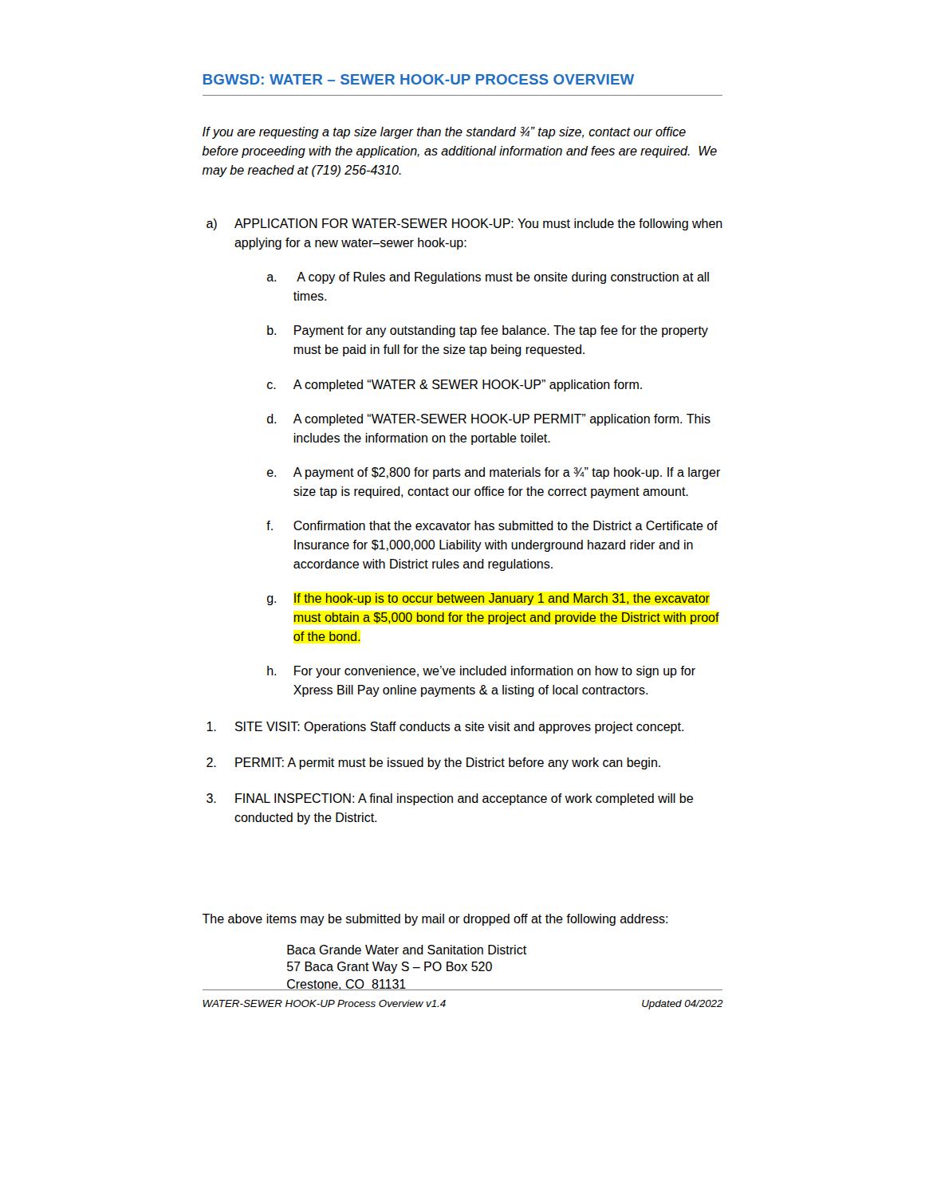BGWSD: WATER – SEWER HOOK-UP PROCESS OVERVIEW
If you are requesting a tap size larger than the standard ¾” tap size, contact our office before proceeding with the application, as additional information and fees are required. We may be reached at (719) 256-4310.
a) APPLICATION FOR WATER-SEWER HOOK-UP: You must include the following when applying for a new water–sewer hook-up:
a. A copy of Rules and Regulations must be onsite during construction at all times.
b. Payment for any outstanding tap fee balance. The tap fee for the property must be paid in full for the size tap being requested.
c. A completed “WATER & SEWER HOOK-UP” application form.
d. A completed “WATER-SEWER HOOK-UP PERMIT” application form. This includes the information on the portable toilet.
e. A payment of $2,800 for parts and materials for a ¾” tap hook-up. If a larger size tap is required, contact our office for the correct payment amount.
f. Confirmation that the excavator has submitted to the District a Certificate of Insurance for $1,000,000 Liability with underground hazard rider and in accordance with District rules and regulations.
g. If the hook-up is to occur between January 1 and March 31, the excavator must obtain a $5,000 bond for the project and provide the District with proof of the bond.
h. For your convenience, we’ve included information on how to sign up for Xpress Bill Pay online payments & a listing of local contractors.
1. SITE VISIT: Operations Staff conducts a site visit and approves project concept.
2. PERMIT: A permit must be issued by the District before any work can begin.
3. FINAL INSPECTION: A final inspection and acceptance of work completed will be conducted by the District.
The above items may be submitted by mail or dropped off at the following address:
Baca Grande Water and Sanitation District
57 Baca Grant Way S – PO Box 520
Crestone, CO 81131
WATER-SEWER HOOK-UP Process Overview v1.4 Updated 04/2022